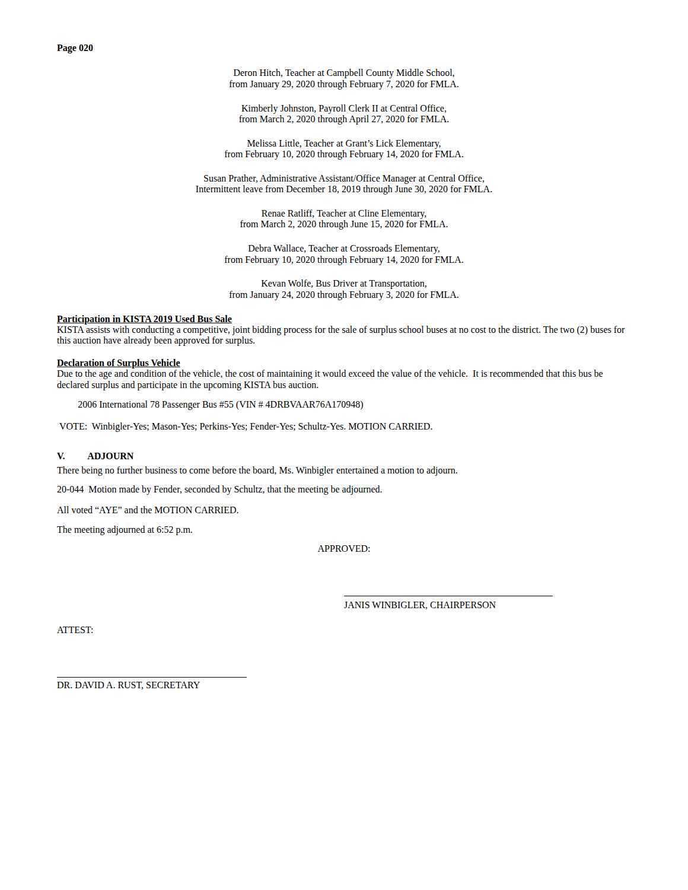Page 020
Deron Hitch, Teacher at Campbell County Middle School,
from January 29, 2020 through February 7, 2020 for FMLA.
Kimberly Johnston, Payroll Clerk II at Central Office,
from March 2, 2020 through April 27, 2020 for FMLA.
Melissa Little, Teacher at Grant’s Lick Elementary,
from February 10, 2020 through February 14, 2020 for FMLA.
Susan Prather, Administrative Assistant/Office Manager at Central Office,
Intermittent leave from December 18, 2019 through June 30, 2020 for FMLA.
Renae Ratliff, Teacher at Cline Elementary,
from March 2, 2020 through June 15, 2020 for FMLA.
Debra Wallace, Teacher at Crossroads Elementary,
from February 10, 2020 through February 14, 2020 for FMLA.
Kevan Wolfe, Bus Driver at Transportation,
from January 24, 2020 through February 3, 2020 for FMLA.
Participation in KISTA 2019 Used Bus Sale
KISTA assists with conducting a competitive, joint bidding process for the sale of surplus school buses at no cost to the district. The two (2) buses for this auction have already been approved for surplus.
Declaration of Surplus Vehicle
Due to the age and condition of the vehicle, the cost of maintaining it would exceed the value of the vehicle. It is recommended that this bus be declared surplus and participate in the upcoming KISTA bus auction.
2006 International 78 Passenger Bus #55 (VIN # 4DRBVAAR76A170948)
VOTE: Winbigler-Yes; Mason-Yes; Perkins-Yes; Fender-Yes; Schultz-Yes. MOTION CARRIED.
V. ADJOURN
There being no further business to come before the board, Ms. Winbigler entertained a motion to adjourn.
20-044 Motion made by Fender, seconded by Schultz, that the meeting be adjourned.
All voted “AYE” and the MOTION CARRIED.
The meeting adjourned at 6:52 p.m.
APPROVED:
JANIS WINBIGLER, CHAIRPERSON
ATTEST:
DR. DAVID A. RUST, SECRETARY